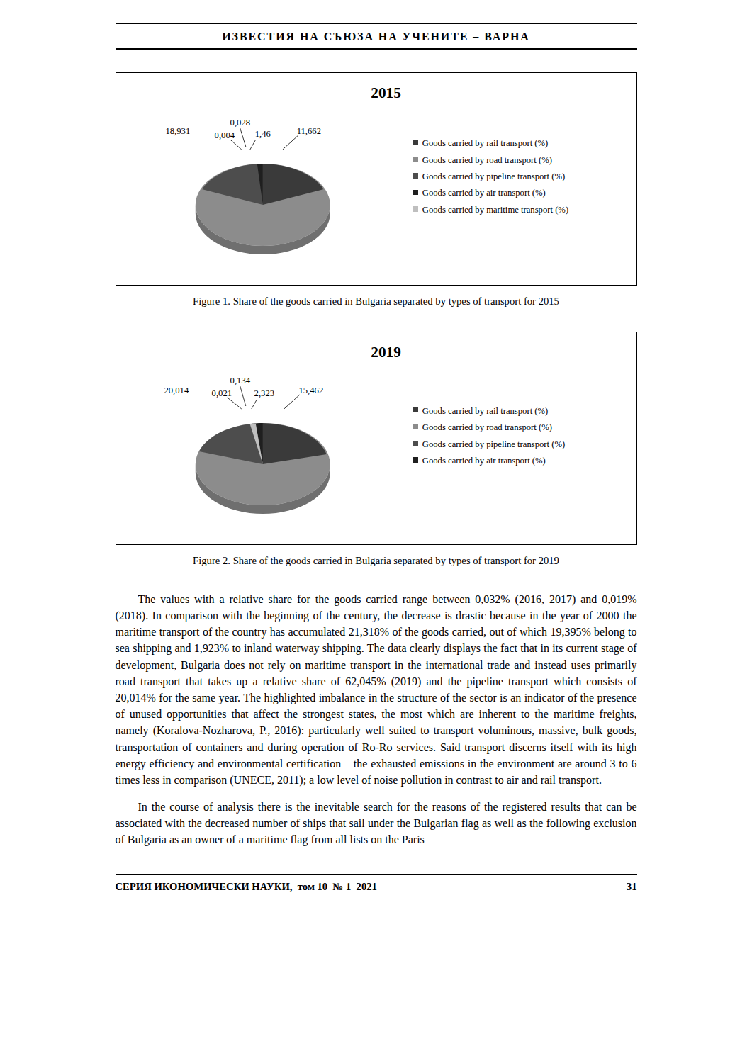ИЗВЕСТИЯ НА СЪЮЗА НА УЧЕНИТЕ – ВАРНА
2015
0,028 0,004 18,931 1,46 11,662 67,916
Goods carried by rail transport (%)
Goods carried by road transport (%)
Goods carried by pipeline transport (%)
Goods carried by air transport (%)
Goods carried by maritime transport (%)
Figure 1. Share of the goods carried in Bulgaria separated by types of transport for 2015
2019
0,134 0,021 20,014 2,323 15,462 62,045
Goods carried by rail transport (%)
Goods carried by road transport (%)
Goods carried by pipeline transport (%)
Goods carried by air transport (%)
Figure 2. Share of the goods carried in Bulgaria separated by types of transport for 2019
The values with a relative share for the goods carried range between 0,032% (2016, 2017) and 0,019% (2018). In comparison with the beginning of the century, the decrease is drastic because in the year of 2000 the maritime transport of the country has accumulated 21,318% of the goods carried, out of which 19,395% belong to sea shipping and 1,923% to inland waterway shipping. The data clearly displays the fact that in its current stage of development, Bulgaria does not rely on maritime transport in the international trade and instead uses primarily road transport that takes up a relative share of 62,045% (2019) and the pipeline transport which consists of 20,014% for the same year. The highlighted imbalance in the structure of the sector is an indicator of the presence of unused opportunities that affect the strongest states, the most which are inherent to the maritime freights, namely (Koralova-Nozharova, P., 2016): particularly well suited to transport voluminous, massive, bulk goods, transportation of containers and during operation of Ro-Ro services. Said transport discerns itself with its high energy efficiency and environmental certification – the exhausted emissions in the environment are around 3 to 6 times less in comparison (UNECE, 2011); a low level of noise pollution in contrast to air and rail transport.
In the course of analysis there is the inevitable search for the reasons of the registered results that can be associated with the decreased number of ships that sail under the Bulgarian flag as well as the following exclusion of Bulgaria as an owner of a maritime flag from all lists on the Paris
СЕРИЯ ИКОНОМИЧЕСКИ НАУКИ, том 10 № 1 2021 31